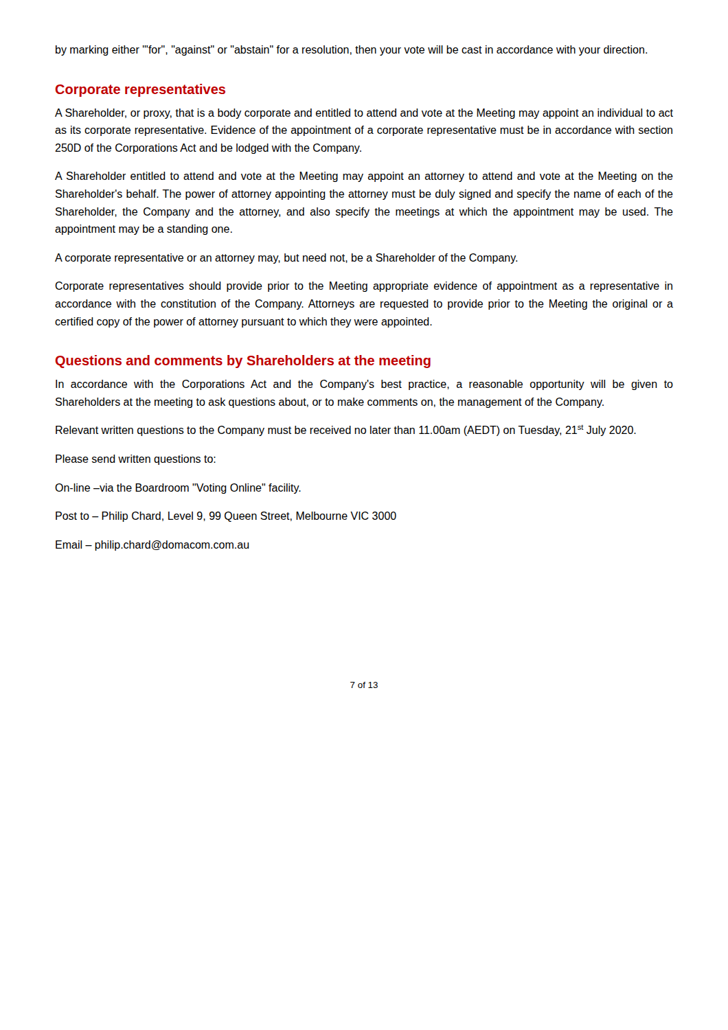by marking either "'for", "against" or "abstain" for a resolution, then your vote will be cast in accordance with your direction.
Corporate representatives
A Shareholder, or proxy, that is a body corporate and entitled to attend and vote at the Meeting may appoint an individual to act as its corporate representative. Evidence of the appointment of a corporate representative must be in accordance with section 250D of the Corporations Act and be lodged with the Company.
A Shareholder entitled to attend and vote at the Meeting may appoint an attorney to attend and vote at the Meeting on the Shareholder's behalf. The power of attorney appointing the attorney must be duly signed and specify the name of each of the Shareholder, the Company and the attorney, and also specify the meetings at which the appointment may be used. The appointment may be a standing one.
A corporate representative or an attorney may, but need not, be a Shareholder of the Company.
Corporate representatives should provide prior to the Meeting appropriate evidence of appointment as a representative in accordance with the constitution of the Company. Attorneys are requested to provide prior to the Meeting the original or a certified copy of the power of attorney pursuant to which they were appointed.
Questions and comments by Shareholders at the meeting
In accordance with the Corporations Act and the Company's best practice, a reasonable opportunity will be given to Shareholders at the meeting to ask questions about, or to make comments on, the management of the Company.
Relevant written questions to the Company must be received no later than 11.00am (AEDT) on Tuesday, 21st July 2020.
Please send written questions to:
On-line –via the Boardroom "Voting Online" facility.
Post to – Philip Chard, Level 9, 99 Queen Street, Melbourne VIC 3000
Email – philip.chard@domacom.com.au
7 of 13